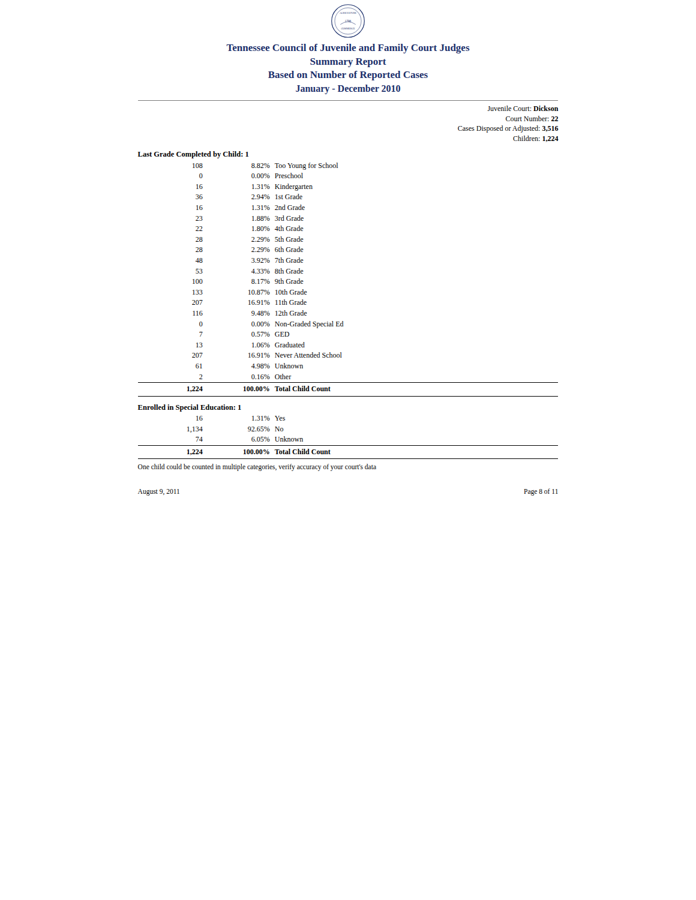AGRICULTURE COMMERCE 1796
Tennessee Council of Juvenile and Family Court Judges
Summary Report
Based on Number of Reported Cases
January - December 2010
Juvenile Court: Dickson
Court Number: 22
Cases Disposed or Adjusted: 3,516
Children: 1,224
Last Grade Completed by Child: 1
| 108 | 8.82% | Too Young for School |
| 0 | 0.00% | Preschool |
| 16 | 1.31% | Kindergarten |
| 36 | 2.94% | 1st Grade |
| 16 | 1.31% | 2nd Grade |
| 23 | 1.88% | 3rd Grade |
| 22 | 1.80% | 4th Grade |
| 28 | 2.29% | 5th Grade |
| 28 | 2.29% | 6th Grade |
| 48 | 3.92% | 7th Grade |
| 53 | 4.33% | 8th Grade |
| 100 | 8.17% | 9th Grade |
| 133 | 10.87% | 10th Grade |
| 207 | 16.91% | 11th Grade |
| 116 | 9.48% | 12th Grade |
| 0 | 0.00% | Non-Graded Special Ed |
| 7 | 0.57% | GED |
| 13 | 1.06% | Graduated |
| 207 | 16.91% | Never Attended School |
| 61 | 4.98% | Unknown |
| 2 | 0.16% | Other |
| 1,224 | 100.00% | Total Child Count |
Enrolled in Special Education: 1
| 16 | 1.31% | Yes |
| 1,134 | 92.65% | No |
| 74 | 6.05% | Unknown |
| 1,224 | 100.00% | Total Child Count |
One child could be counted in multiple categories, verify accuracy of your court's data
August 9, 2011
Page 8 of 11